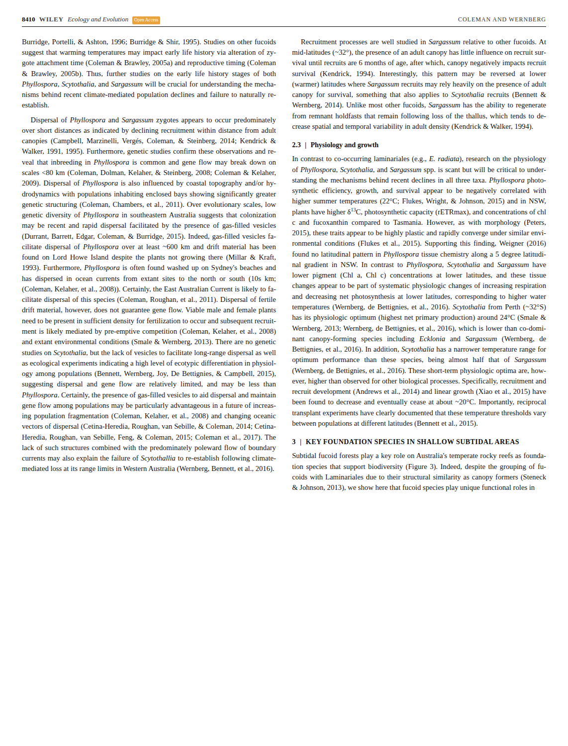8410 WILEY Ecology and Evolution Open Access
Coleman and Wernberg
Burridge, Portelli, & Ashton, 1996; Burridge & Shir, 1995). Studies on other fucoids suggest that warming temperatures may impact early life history via alteration of zygote attachment time (Coleman & Brawley, 2005a) and reproductive timing (Coleman & Brawley, 2005b). Thus, further studies on the early life history stages of both Phyllospora, Scytothalia, and Sargassum will be crucial for understanding the mechanisms behind recent climate-mediated population declines and failure to naturally re-establish.
Dispersal of Phyllospora and Sargassum zygotes appears to occur predominately over short distances as indicated by declining recruitment within distance from adult canopies (Campbell, Marzinelli, Vergés, Coleman, & Steinberg, 2014; Kendrick & Walker, 1991, 1995). Furthermore, genetic studies confirm these observations and reveal that inbreeding in Phyllospora is common and gene flow may break down on scales <80 km (Coleman, Dolman, Kelaher, & Steinberg, 2008; Coleman & Kelaher, 2009). Dispersal of Phyllospora is also influenced by coastal topography and/or hydrodynamics with populations inhabiting enclosed bays showing significantly greater genetic structuring (Coleman, Chambers, et al., 2011). Over evolutionary scales, low genetic diversity of Phyllospora in southeastern Australia suggests that colonization may be recent and rapid dispersal facilitated by the presence of gas-filled vesicles (Durrant, Barrett, Edgar, Coleman, & Burridge, 2015). Indeed, gas-filled vesicles facilitate dispersal of Phyllospora over at least ~600 km and drift material has been found on Lord Howe Island despite the plants not growing there (Millar & Kraft, 1993). Furthermore, Phyllospora is often found washed up on Sydney's beaches and has dispersed in ocean currents from extant sites to the north or south (10s km; (Coleman, Kelaher, et al., 2008)). Certainly, the East Australian Current is likely to facilitate dispersal of this species (Coleman, Roughan, et al., 2011). Dispersal of fertile drift material, however, does not guarantee gene flow. Viable male and female plants need to be present in sufficient density for fertilization to occur and subsequent recruitment is likely mediated by pre-emptive competition (Coleman, Kelaher, et al., 2008) and extant environmental conditions (Smale & Wernberg, 2013). There are no genetic studies on Scytothalia, but the lack of vesicles to facilitate long-range dispersal as well as ecological experiments indicating a high level of ecotypic differentiation in physiology among populations (Bennett, Wernberg, Joy, De Bettignies, & Campbell, 2015), suggesting dispersal and gene flow are relatively limited, and may be less than Phyllospora. Certainly, the presence of gas-filled vesicles to aid dispersal and maintain gene flow among populations may be particularly advantageous in a future of increasing population fragmentation (Coleman, Kelaher, et al., 2008) and changing oceanic vectors of dispersal (Cetina-Heredia, Roughan, van Sebille, & Coleman, 2014; Cetina-Heredia, Roughan, van Sebille, Feng, & Coleman, 2015; Coleman et al., 2017). The lack of such structures combined with the predominately poleward flow of boundary currents may also explain the failure of Scytothallia to re-establish following climate-mediated loss at its range limits in Western Australia (Wernberg, Bennett, et al., 2016).
Recruitment processes are well studied in Sargassum relative to other fucoids. At mid-latitudes (~32°), the presence of an adult canopy has little influence on recruit survival until recruits are 6 months of age, after which, canopy negatively impacts recruit survival (Kendrick, 1994). Interestingly, this pattern may be reversed at lower (warmer) latitudes where Sargassum recruits may rely heavily on the presence of adult canopy for survival, something that also applies to Scytothalia recruits (Bennett & Wernberg, 2014). Unlike most other fucoids, Sargassum has the ability to regenerate from remnant holdfasts that remain following loss of the thallus, which tends to decrease spatial and temporal variability in adult density (Kendrick & Walker, 1994).
2.3|Physiology and growth
In contrast to co-occurring laminariales (e.g., E. radiata), research on the physiology of Phyllospora, Scytothalia, and Sargassum spp. is scant but will be critical to understanding the mechanisms behind recent declines in all three taxa. Phyllospora photosynthetic efficiency, growth, and survival appear to be negatively correlated with higher summer temperatures (22°C; Flukes, Wright, & Johnson, 2015) and in NSW, plants have higher δ13C, photosynthetic capacity (rETRmax), and concentrations of chl c and fucoxanthin compared to Tasmania. However, as with morphology (Peters, 2015), these traits appear to be highly plastic and rapidly converge under similar environmental conditions (Flukes et al., 2015). Supporting this finding, Weigner (2016) found no latitudinal pattern in Phyllospora tissue chemistry along a 5 degree latitudinal gradient in NSW. In contrast to Phyllospora, Scytothalia and Sargassum have lower pigment (Chl a, Chl c) concentrations at lower latitudes, and these tissue changes appear to be part of systematic physiologic changes of increasing respiration and decreasing net photosynthesis at lower latitudes, corresponding to higher water temperatures (Wernberg, de Bettignies, et al., 2016). Scytothalia from Perth (~32°S) has its physiologic optimum (highest net primary production) around 24°C (Smale & Wernberg, 2013; Wernberg, de Bettignies, et al., 2016), which is lower than co-dominant canopy-forming species including Ecklonia and Sargassum (Wernberg, de Bettignies, et al., 2016). In addition, Scytothalia has a narrower temperature range for optimum performance than these species, being almost half that of Sargassum (Wernberg, de Bettignies, et al., 2016). These short-term physiologic optima are, however, higher than observed for other biological processes. Specifically, recruitment and recruit development (Andrews et al., 2014) and linear growth (Xiao et al., 2015) have been found to decrease and eventually cease at about ~20°C. Importantly, reciprocal transplant experiments have clearly documented that these temperature thresholds vary between populations at different latitudes (Bennett et al., 2015).
3|KEY FOUNDATION SPECIES IN SHALLOW SUBTIDAL AREAS
Subtidal fucoid forests play a key role on Australia's temperate rocky reefs as foundation species that support biodiversity (Figure 3). Indeed, despite the grouping of fucoids with Laminariales due to their structural similarity as canopy formers (Steneck & Johnson, 2013), we show here that fucoid species play unique functional roles in